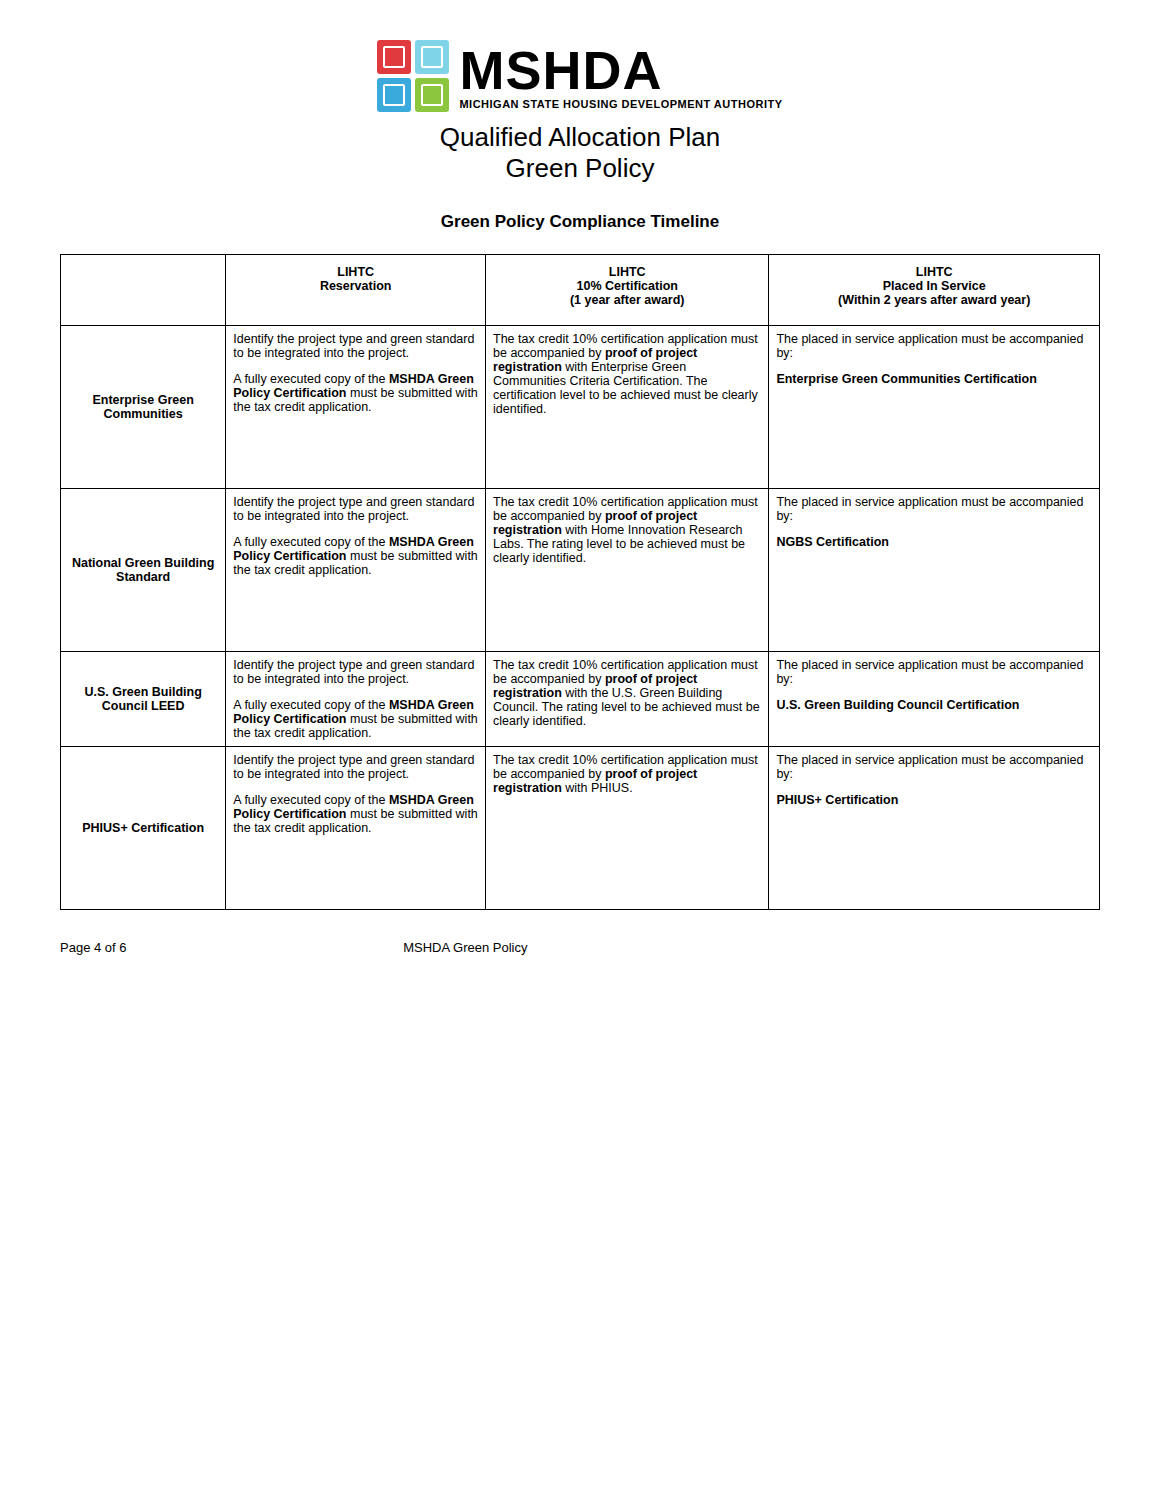MSHDA
MICHIGAN STATE HOUSING DEVELOPMENT AUTHORITY
Qualified Allocation Plan
Green Policy
Green Policy Compliance Timeline
| | LIHTC Reservation | LIHTC 10% Certification (1 year after award) | LIHTC Placed In Service (Within 2 years after award year) |
| --- | --- | --- | --- |
| Enterprise Green Communities | Identify the project type and green standard to be integrated into the project. A fully executed copy of the MSHDA Green Policy Certification must be submitted with the tax credit application. | The tax credit 10% certification application must be accompanied by proof of project registration with Enterprise Green Communities Criteria Certification. The certification level to be achieved must be clearly identified. | The placed in service application must be accompanied by: Enterprise Green Communities Certification |
| National Green Building Standard | Identify the project type and green standard to be integrated into the project. A fully executed copy of the MSHDA Green Policy Certification must be submitted with the tax credit application. | The tax credit 10% certification application must be accompanied by proof of project registration with Home Innovation Research Labs. The rating level to be achieved must be clearly identified. | The placed in service application must be accompanied by: NGBS Certification |
| U.S. Green Building Council LEED | Identify the project type and green standard to be integrated into the project. A fully executed copy of the MSHDA Green Policy Certification must be submitted with the tax credit application. | The tax credit 10% certification application must be accompanied by proof of project registration with the U.S. Green Building Council. The rating level to be achieved must be clearly identified. | The placed in service application must be accompanied by: U.S. Green Building Council Certification |
| PHIUS+ Certification | Identify the project type and green standard to be integrated into the project. A fully executed copy of the MSHDA Green Policy Certification must be submitted with the tax credit application. | The tax credit 10% certification application must be accompanied by proof of project registration with PHIUS. | The placed in service application must be accompanied by: PHIUS+ Certification |
Page 4 of 6
MSHDA Green Policy